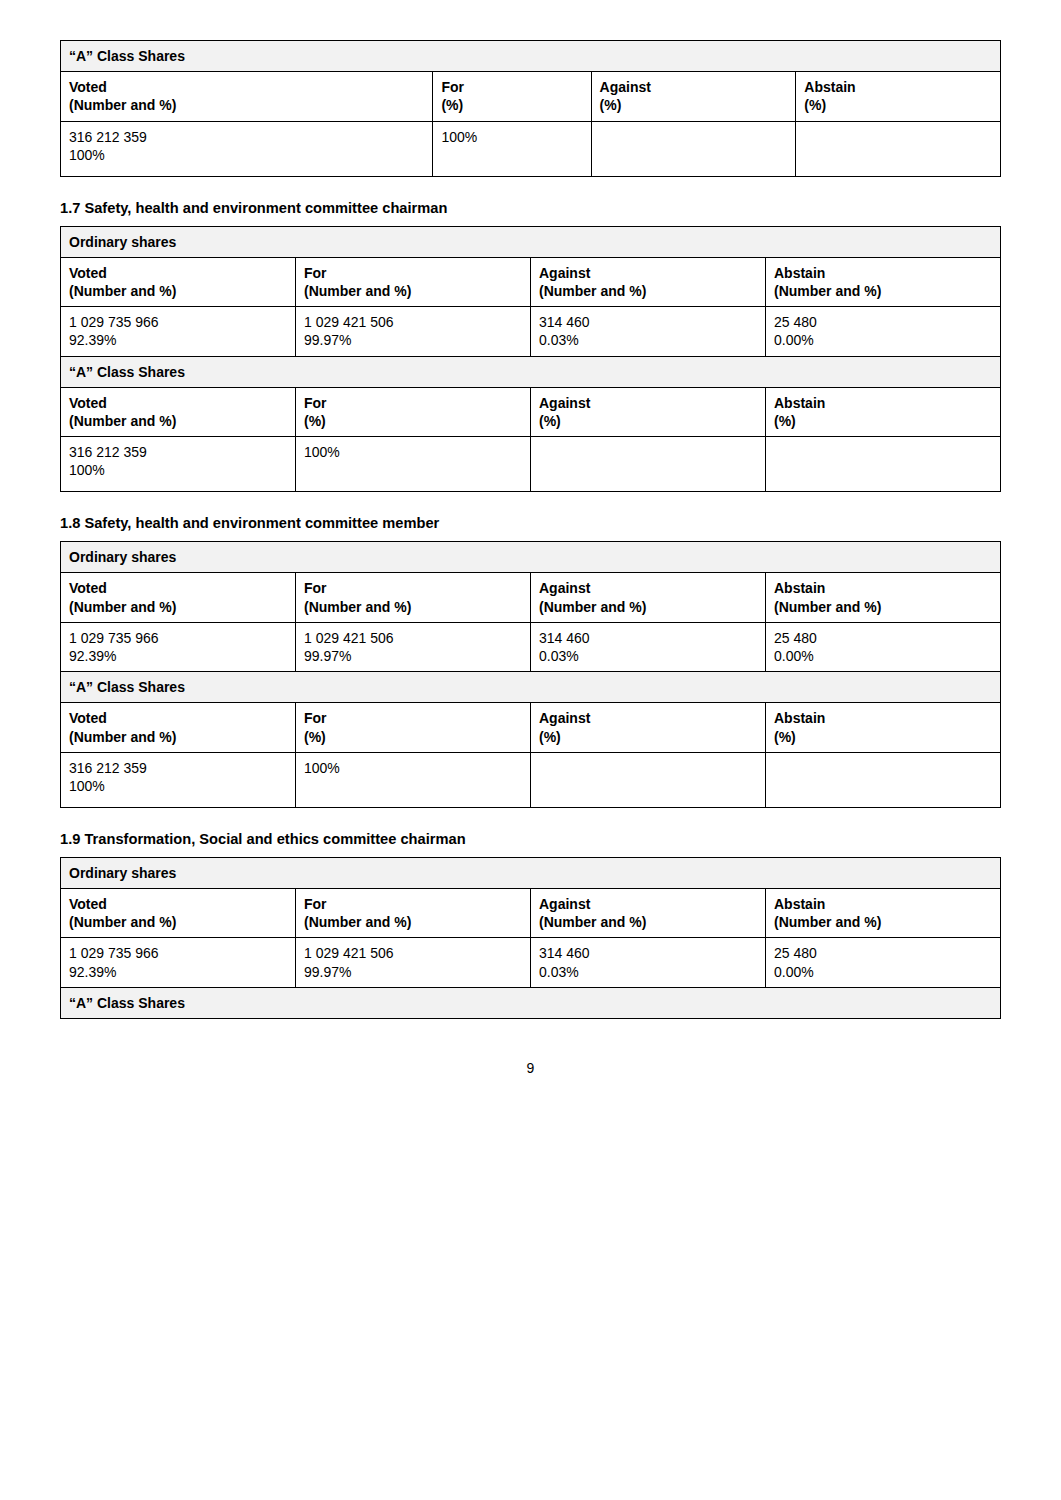| “A” Class Shares |
| Voted (Number and %) | For (%) | Against (%) | Abstain (%) |
| 316 212 359 100% | 100% | | |
1.7 Safety, health and environment committee chairman
| Ordinary shares |
| Voted (Number and %) | For (Number and %) | Against (Number and %) | Abstain (Number and %) |
| 1 029 735 966 92.39% | 1 029 421 506 99.97% | 314 460 0.03% | 25 480 0.00% |
| “A” Class Shares |
| Voted (Number and %) | For (%) | Against (%) | Abstain (%) |
| 316 212 359 100% | 100% | | |
1.8 Safety, health and environment committee member
| Ordinary shares |
| Voted (Number and %) | For (Number and %) | Against (Number and %) | Abstain (Number and %) |
| 1 029 735 966 92.39% | 1 029 421 506 99.97% | 314 460 0.03% | 25 480 0.00% |
| “A” Class Shares |
| Voted (Number and %) | For (%) | Against (%) | Abstain (%) |
| 316 212 359 100% | 100% | | |
1.9 Transformation, Social and ethics committee chairman
| Ordinary shares |
| Voted (Number and %) | For (Number and %) | Against (Number and %) | Abstain (Number and %) |
| 1 029 735 966 92.39% | 1 029 421 506 99.97% | 314 460 0.03% | 25 480 0.00% |
| “A” Class Shares |
9